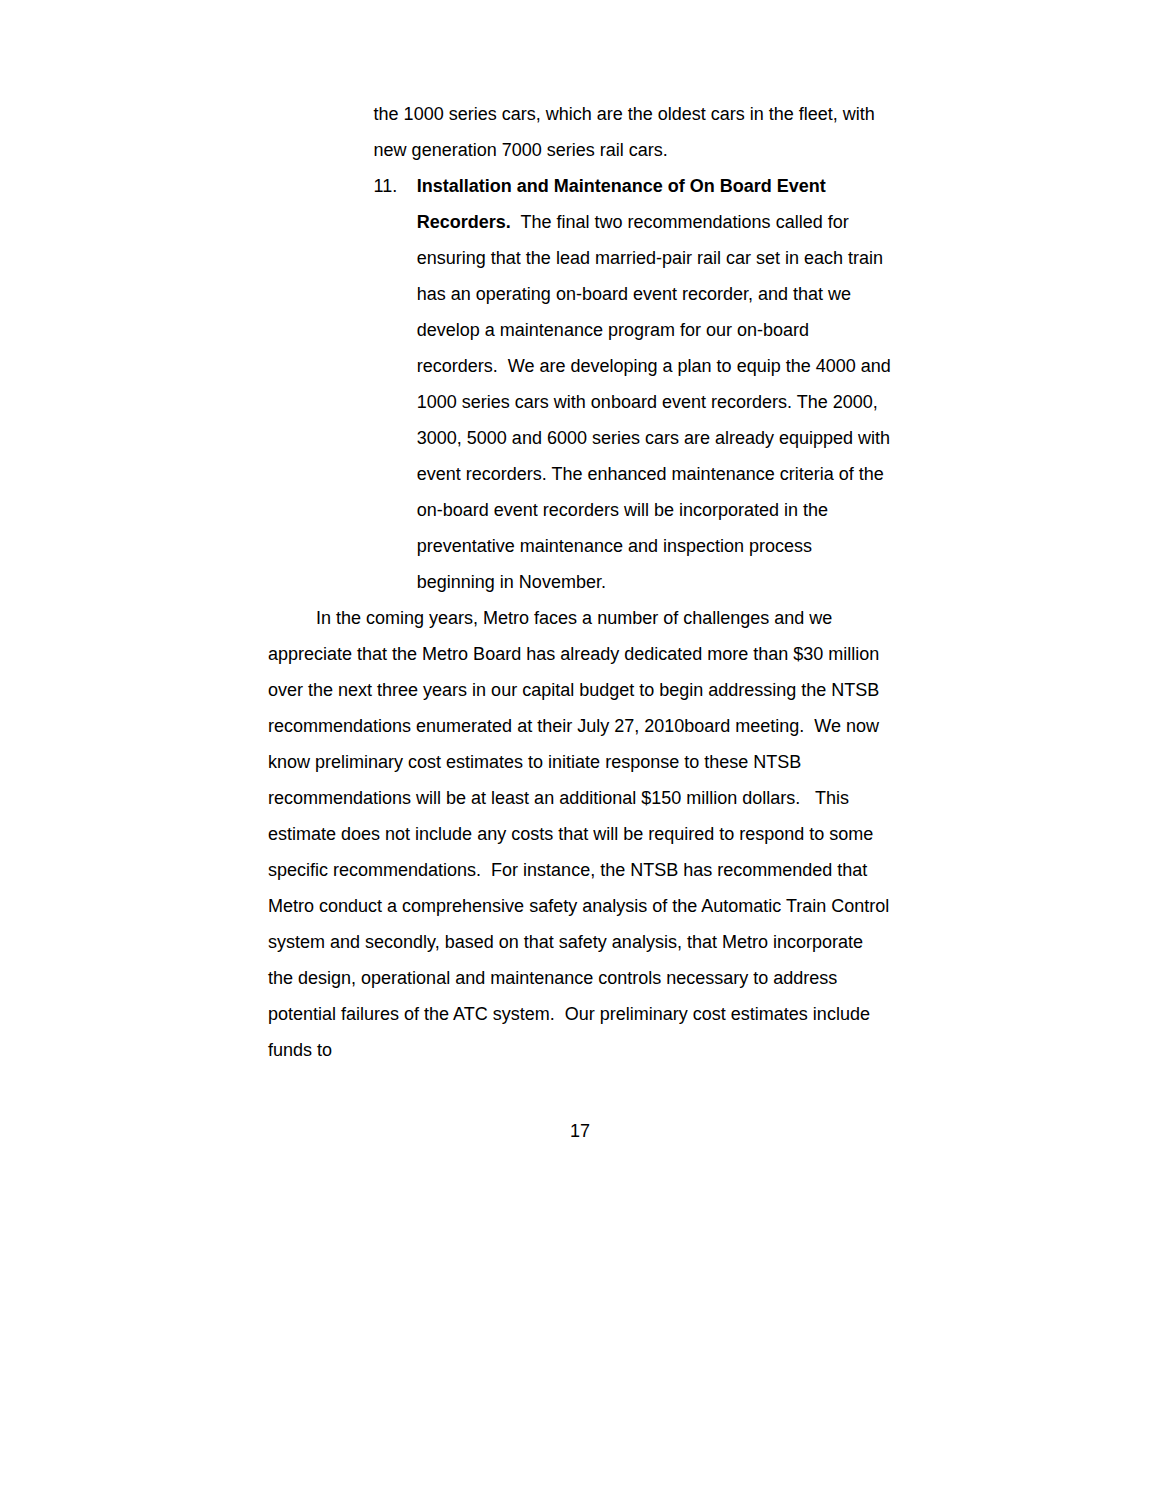the 1000 series cars, which are the oldest cars in the fleet, with new generation 7000 series rail cars.
11. Installation and Maintenance of On Board Event Recorders. The final two recommendations called for ensuring that the lead married-pair rail car set in each train has an operating on-board event recorder, and that we develop a maintenance program for our on-board recorders. We are developing a plan to equip the 4000 and 1000 series cars with onboard event recorders. The 2000, 3000, 5000 and 6000 series cars are already equipped with event recorders. The enhanced maintenance criteria of the on-board event recorders will be incorporated in the preventative maintenance and inspection process beginning in November.
In the coming years, Metro faces a number of challenges and we appreciate that the Metro Board has already dedicated more than $30 million over the next three years in our capital budget to begin addressing the NTSB recommendations enumerated at their July 27, 2010board meeting. We now know preliminary cost estimates to initiate response to these NTSB recommendations will be at least an additional $150 million dollars. This estimate does not include any costs that will be required to respond to some specific recommendations. For instance, the NTSB has recommended that Metro conduct a comprehensive safety analysis of the Automatic Train Control system and secondly, based on that safety analysis, that Metro incorporate the design, operational and maintenance controls necessary to address potential failures of the ATC system. Our preliminary cost estimates include funds to
17